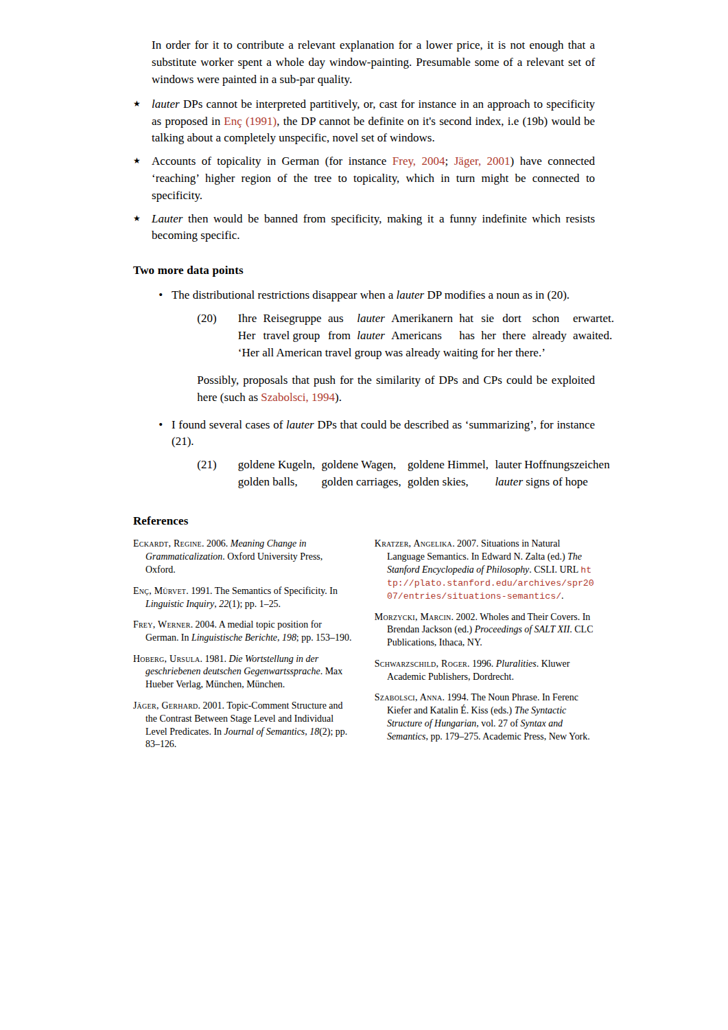In order for it to contribute a relevant explanation for a lower price, it is not enough that a substitute worker spent a whole day window-painting. Presumable some of a relevant set of windows were painted in a sub-par quality.
lauter DPs cannot be interpreted partitively, or, cast for instance in an approach to specificity as proposed in Enç (1991), the DP cannot be definite on it's second index, i.e (19b) would be talking about a completely unspecific, novel set of windows.
Accounts of topicality in German (for instance Frey, 2004; Jäger, 2001) have connected ‘reaching’ higher region of the tree to topicality, which in turn might be connected to specificity.
Lauter then would be banned from specificity, making it a funny indefinite which resists becoming specific.
Two more data points
The distributional restrictions disappear when a lauter DP modifies a noun as in (20).
(20)
| Ihre | Reisegruppe | aus | lauter | Amerikanern | hat | sie | dort | schon | erwartet. |
| Her | travel group | from | lauter | Americans | has | her | there | already | awaited. |
‘Her all American travel group was already waiting for her there.’
Possibly, proposals that push for the similarity of DPs and CPs could be exploited here (such as Szabolsci, 1994).
I found several cases of lauter DPs that could be described as ‘summarizing’, for instance (21).
(21)
| goldene Kugeln, | goldene Wagen, | goldene Himmel, | lauter Hoffnungszeichen |
| golden balls, | golden carriages, | golden skies, | lauter signs of hope |
References
Eckardt, Regine. 2006. Meaning Change in Grammaticalization. Oxford University Press, Oxford.
Enç, Mürvet. 1991. The Semantics of Specificity. In Linguistic Inquiry, 22(1); pp. 1–25.
Frey, Werner. 2004. A medial topic position for German. In Linguistische Berichte, 198; pp. 153–190.
Hoberg, Ursula. 1981. Die Wortstellung in der geschriebenen deutschen Gegenwartssprache. Max Hueber Verlag, München, München.
Jäger, Gerhard. 2001. Topic-Comment Structure and the Contrast Between Stage Level and Individual Level Predicates. In Journal of Semantics, 18(2); pp. 83–126.
Kratzer, Angelika. 2007. Situations in Natural Language Semantics. In Edward N. Zalta (ed.) The Stanford Encyclopedia of Philosophy. CSLI. URL http://plato.stanford.edu/archives/spr2007/entries/situations-semantics/.
Morzycki, Marcin. 2002. Wholes and Their Covers. In Brendan Jackson (ed.) Proceedings of SALT XII. CLC Publications, Ithaca, NY.
Schwarzschild, Roger. 1996. Pluralities. Kluwer Academic Publishers, Dordrecht.
Szabolsci, Anna. 1994. The Noun Phrase. In Ferenc Kiefer and Katalin É. Kiss (eds.) The Syntactic Structure of Hungarian, vol. 27 of Syntax and Semantics, pp. 179–275. Academic Press, New York.